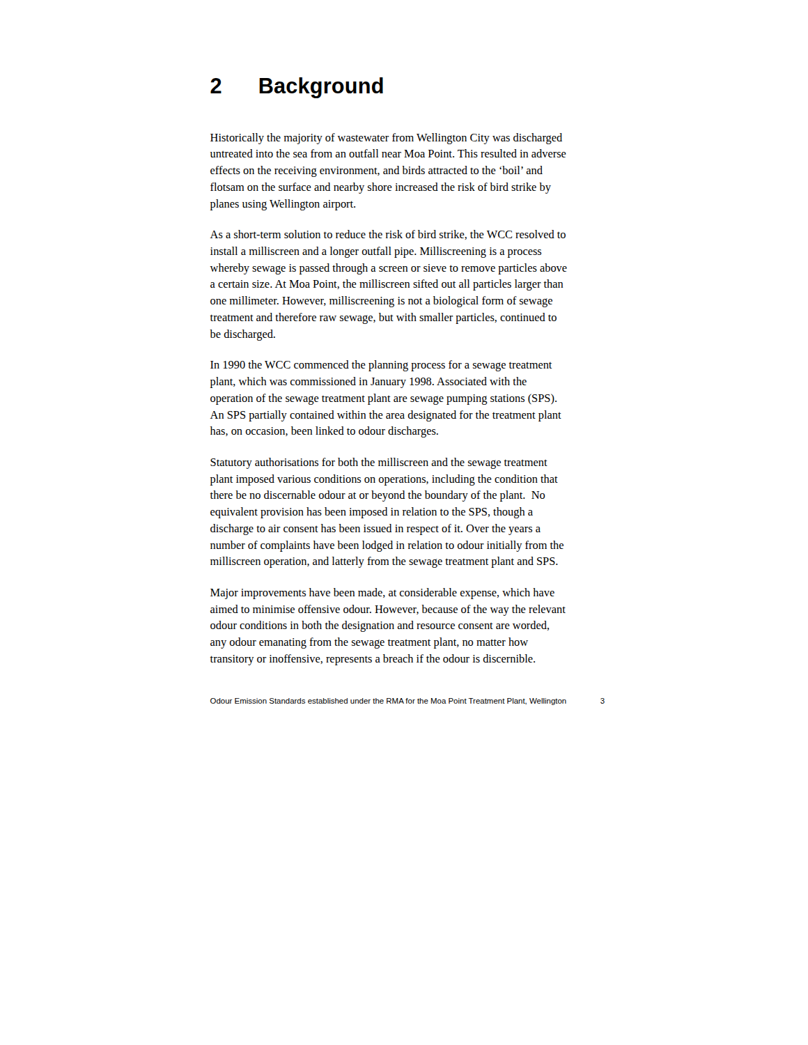2 Background
Historically the majority of wastewater from Wellington City was discharged untreated into the sea from an outfall near Moa Point. This resulted in adverse effects on the receiving environment, and birds attracted to the ‘boil’ and flotsam on the surface and nearby shore increased the risk of bird strike by planes using Wellington airport.
As a short-term solution to reduce the risk of bird strike, the WCC resolved to install a milliscreen and a longer outfall pipe. Milliscreening is a process whereby sewage is passed through a screen or sieve to remove particles above a certain size. At Moa Point, the milliscreen sifted out all particles larger than one millimeter. However, milliscreening is not a biological form of sewage treatment and therefore raw sewage, but with smaller particles, continued to be discharged.
In 1990 the WCC commenced the planning process for a sewage treatment plant, which was commissioned in January 1998. Associated with the operation of the sewage treatment plant are sewage pumping stations (SPS). An SPS partially contained within the area designated for the treatment plant has, on occasion, been linked to odour discharges.
Statutory authorisations for both the milliscreen and the sewage treatment plant imposed various conditions on operations, including the condition that there be no discernable odour at or beyond the boundary of the plant. No equivalent provision has been imposed in relation to the SPS, though a discharge to air consent has been issued in respect of it. Over the years a number of complaints have been lodged in relation to odour initially from the milliscreen operation, and latterly from the sewage treatment plant and SPS.
Major improvements have been made, at considerable expense, which have aimed to minimise offensive odour. However, because of the way the relevant odour conditions in both the designation and resource consent are worded, any odour emanating from the sewage treatment plant, no matter how transitory or inoffensive, represents a breach if the odour is discernible.
Odour Emission Standards established under the RMA for the Moa Point Treatment Plant, Wellington 3